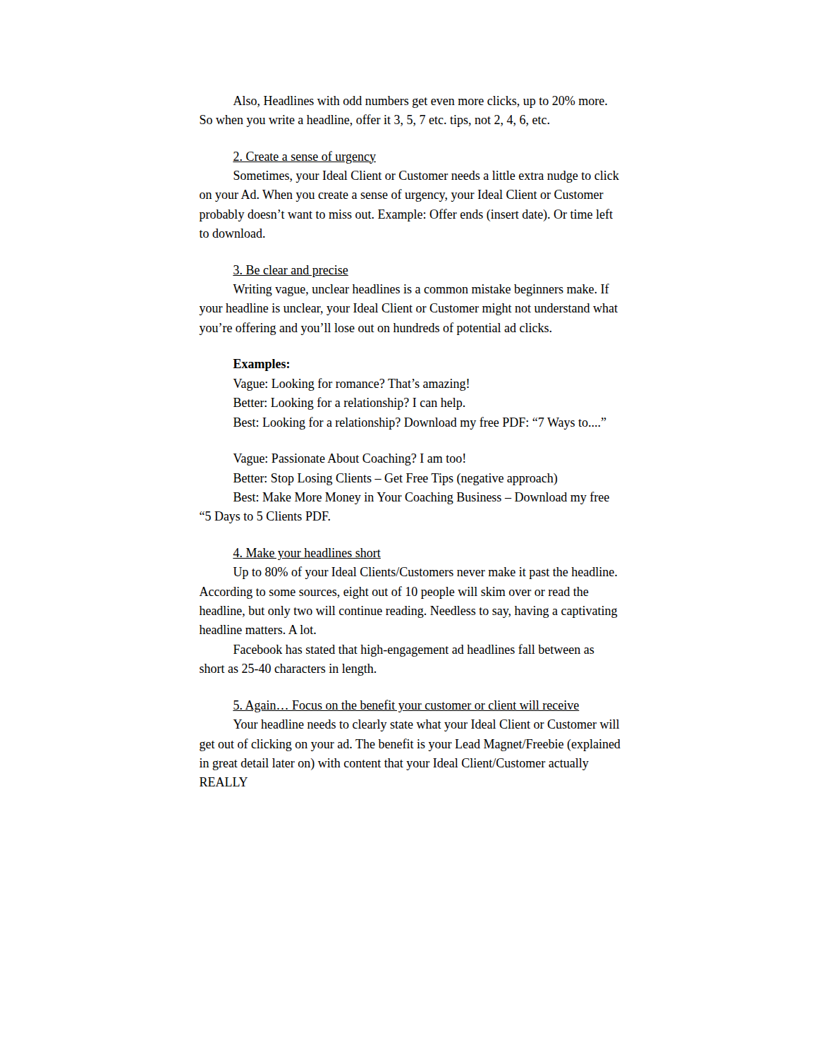Also, Headlines with odd numbers get even more clicks, up to 20% more. So when you write a headline, offer it 3, 5, 7 etc. tips, not 2, 4, 6, etc.
2. Create a sense of urgency
Sometimes, your Ideal Client or Customer needs a little extra nudge to click on your Ad. When you create a sense of urgency, your Ideal Client or Customer probably doesn’t want to miss out. Example: Offer ends (insert date). Or time left to download.
3. Be clear and precise
Writing vague, unclear headlines is a common mistake beginners make. If your headline is unclear, your Ideal Client or Customer might not understand what you’re offering and you’ll lose out on hundreds of potential ad clicks.
Examples:
Vague: Looking for romance? That’s amazing!
Better: Looking for a relationship? I can help.
Best: Looking for a relationship? Download my free PDF: “7 Ways to....”
Vague: Passionate About Coaching? I am too!
Better: Stop Losing Clients – Get Free Tips (negative approach)
Best: Make More Money in Your Coaching Business – Download my free “5 Days to 5 Clients PDF.
4. Make your headlines short
Up to 80% of your Ideal Clients/Customers never make it past the headline. According to some sources, eight out of 10 people will skim over or read the headline, but only two will continue reading. Needless to say, having a captivating headline matters. A lot.
Facebook has stated that high-engagement ad headlines fall between as short as 25-40 characters in length.
5. Again… Focus on the benefit your customer or client will receive
Your headline needs to clearly state what your Ideal Client or Customer will get out of clicking on your ad. The benefit is your Lead Magnet/Freebie (explained in great detail later on) with content that your Ideal Client/Customer actually REALLY